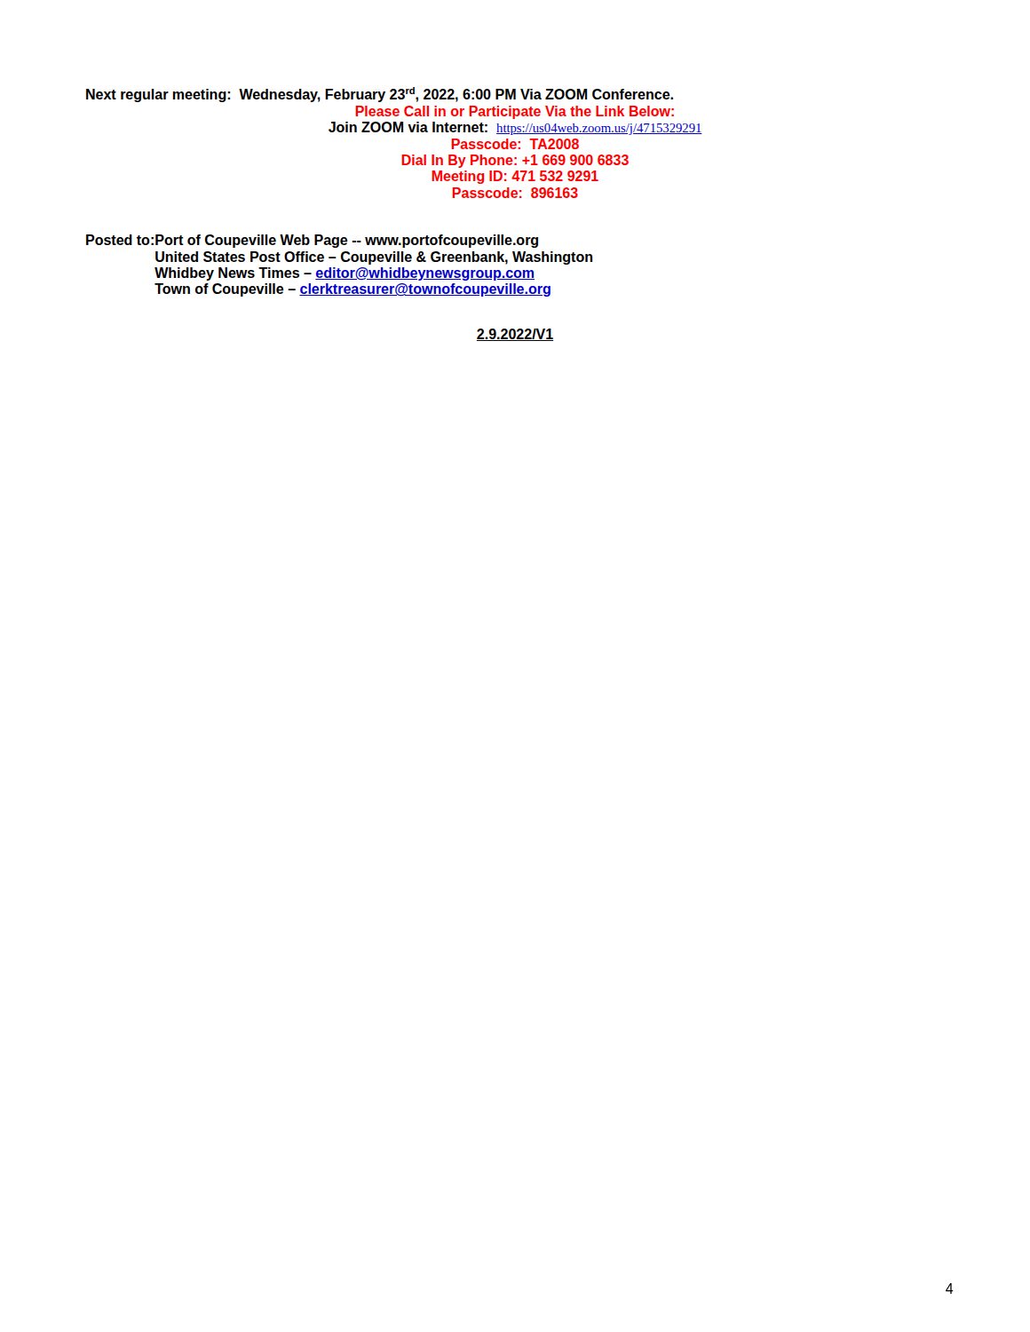Next regular meeting: Wednesday, February 23rd, 2022, 6:00 PM Via ZOOM Conference.
Please Call in or Participate Via the Link Below:
Join ZOOM via Internet: https://us04web.zoom.us/j/4715329291
Passcode: TA2008
Dial In By Phone: +1 669 900 6833
Meeting ID: 471 532 9291
Passcode: 896163
| Posted to: | Port of Coupeville Web Page -- www.portofcoupeville.org |
| | United States Post Office – Coupeville & Greenbank, Washington |
| | Whidbey News Times – editor@whidbeynewsgroup.com |
| | Town of Coupeville – clerktreasurer@townofcoupeville.org |
2.9.2022/V1
4